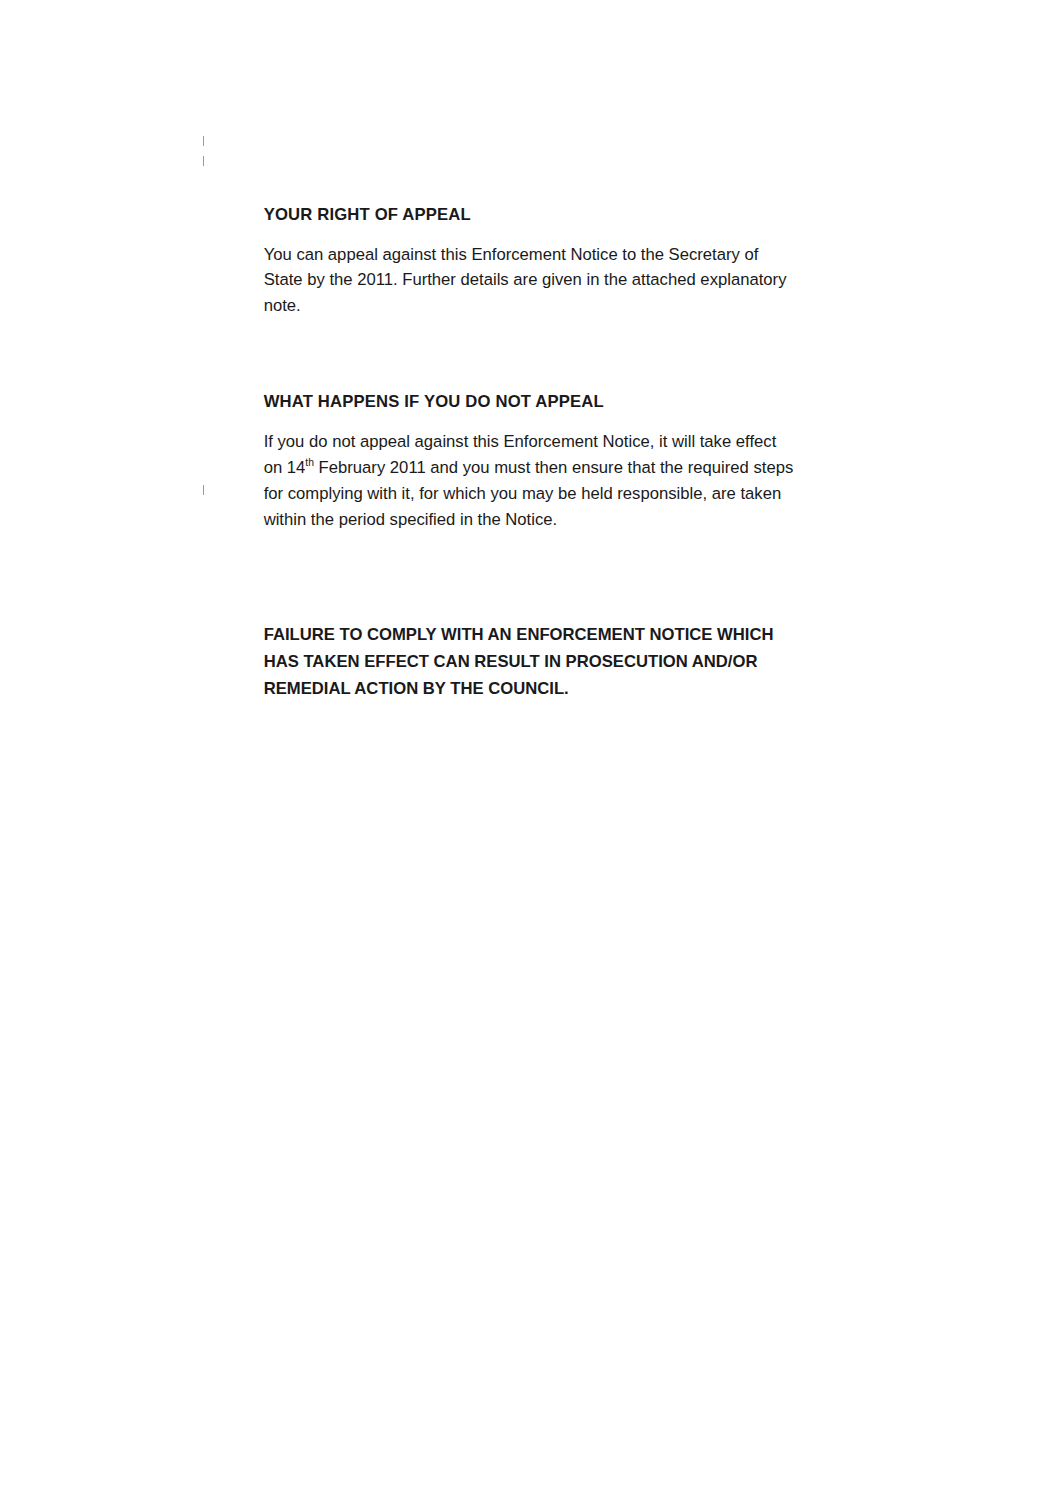YOUR RIGHT OF APPEAL
You can appeal against this Enforcement Notice to the Secretary of State by the 2011. Further details are given in the attached explanatory note.
WHAT HAPPENS IF YOU DO NOT APPEAL
If you do not appeal against this Enforcement Notice, it will take effect on 14th February 2011 and you must then ensure that the required steps for complying with it, for which you may be held responsible, are taken within the period specified in the Notice.
FAILURE TO COMPLY WITH AN ENFORCEMENT NOTICE WHICH HAS TAKEN EFFECT CAN RESULT IN PROSECUTION AND/OR REMEDIAL ACTION BY THE COUNCIL.